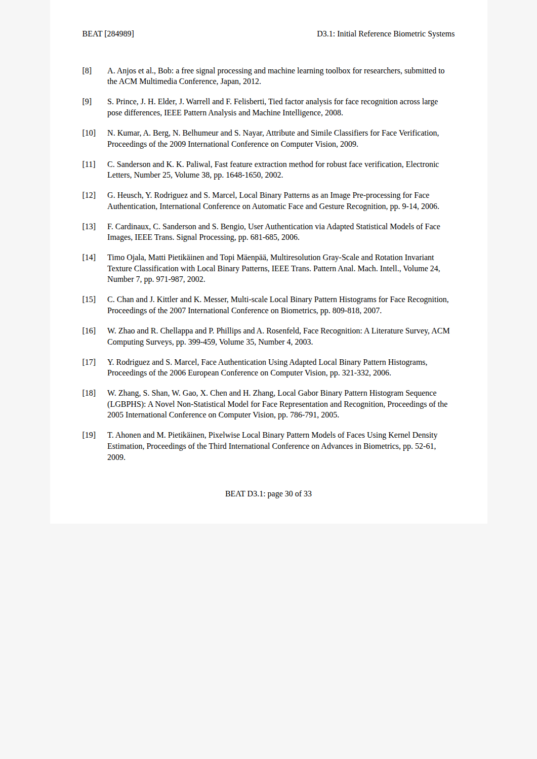BEAT [284989] D3.1: Initial Reference Biometric Systems
[8] A. Anjos et al., Bob: a free signal processing and machine learning toolbox for researchers, submitted to the ACM Multimedia Conference, Japan, 2012.
[9] S. Prince, J. H. Elder, J. Warrell and F. Felisberti, Tied factor analysis for face recognition across large pose differences, IEEE Pattern Analysis and Machine Intelligence, 2008.
[10] N. Kumar, A. Berg, N. Belhumeur and S. Nayar, Attribute and Simile Classifiers for Face Verification, Proceedings of the 2009 International Conference on Computer Vision, 2009.
[11] C. Sanderson and K. K. Paliwal, Fast feature extraction method for robust face verification, Electronic Letters, Number 25, Volume 38, pp. 1648-1650, 2002.
[12] G. Heusch, Y. Rodriguez and S. Marcel, Local Binary Patterns as an Image Pre-processing for Face Authentication, International Conference on Automatic Face and Gesture Recognition, pp. 9-14, 2006.
[13] F. Cardinaux, C. Sanderson and S. Bengio, User Authentication via Adapted Statistical Models of Face Images, IEEE Trans. Signal Processing, pp. 681-685, 2006.
[14] Timo Ojala, Matti Pietikäinen and Topi Mäenpää, Multiresolution Gray-Scale and Rotation Invariant Texture Classification with Local Binary Patterns, IEEE Trans. Pattern Anal. Mach. Intell., Volume 24, Number 7, pp. 971-987, 2002.
[15] C. Chan and J. Kittler and K. Messer, Multi-scale Local Binary Pattern Histograms for Face Recognition, Proceedings of the 2007 International Conference on Biometrics, pp. 809-818, 2007.
[16] W. Zhao and R. Chellappa and P. Phillips and A. Rosenfeld, Face Recognition: A Literature Survey, ACM Computing Surveys, pp. 399-459, Volume 35, Number 4, 2003.
[17] Y. Rodriguez and S. Marcel, Face Authentication Using Adapted Local Binary Pattern Histograms, Proceedings of the 2006 European Conference on Computer Vision, pp. 321-332, 2006.
[18] W. Zhang, S. Shan, W. Gao, X. Chen and H. Zhang, Local Gabor Binary Pattern Histogram Sequence (LGBPHS): A Novel Non-Statistical Model for Face Representation and Recognition, Proceedings of the 2005 International Conference on Computer Vision, pp. 786-791, 2005.
[19] T. Ahonen and M. Pietikäinen, Pixelwise Local Binary Pattern Models of Faces Using Kernel Density Estimation, Proceedings of the Third International Conference on Advances in Biometrics, pp. 52-61, 2009.
BEAT D3.1: page 30 of 33